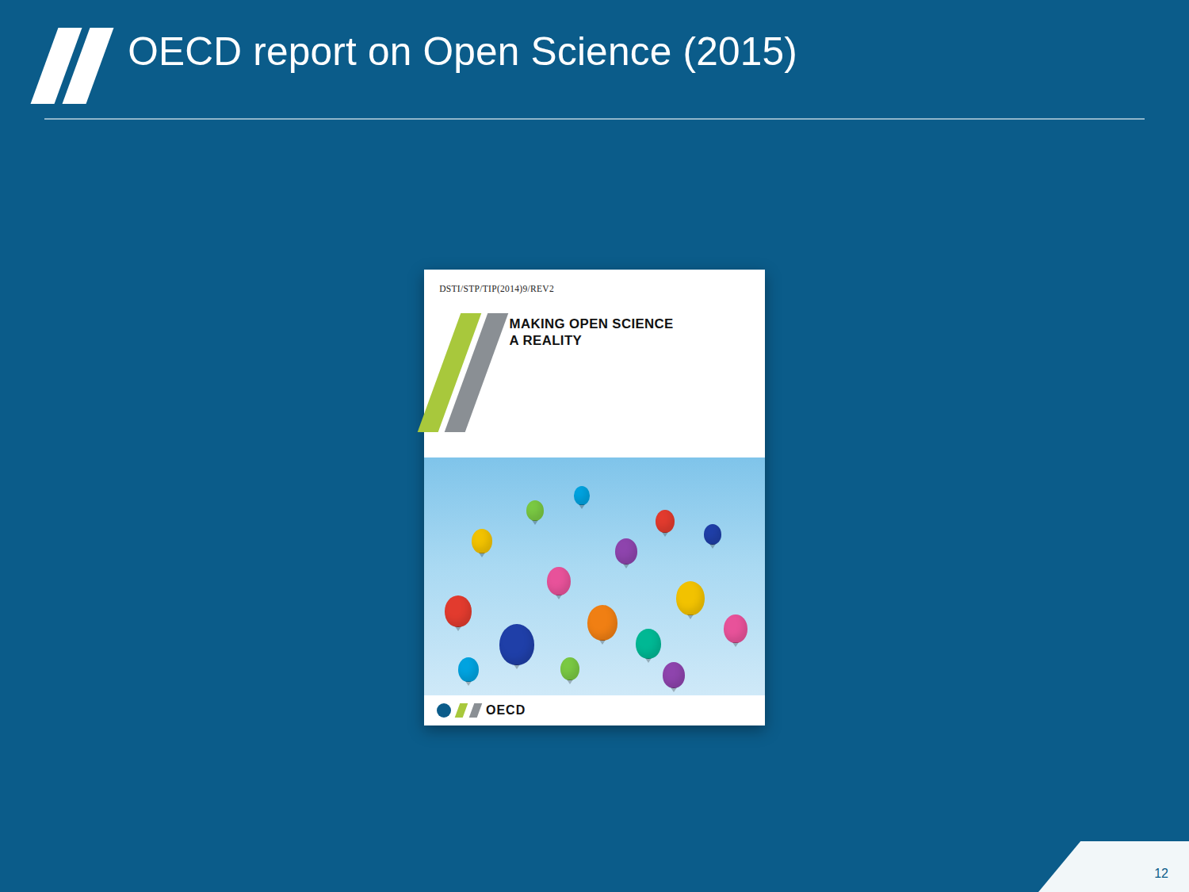OECD report on Open Science (2015)
DSTI/STP/TIP(2014)9/REV2
MAKING OPEN SCIENCE
A REALITY
OECD
12